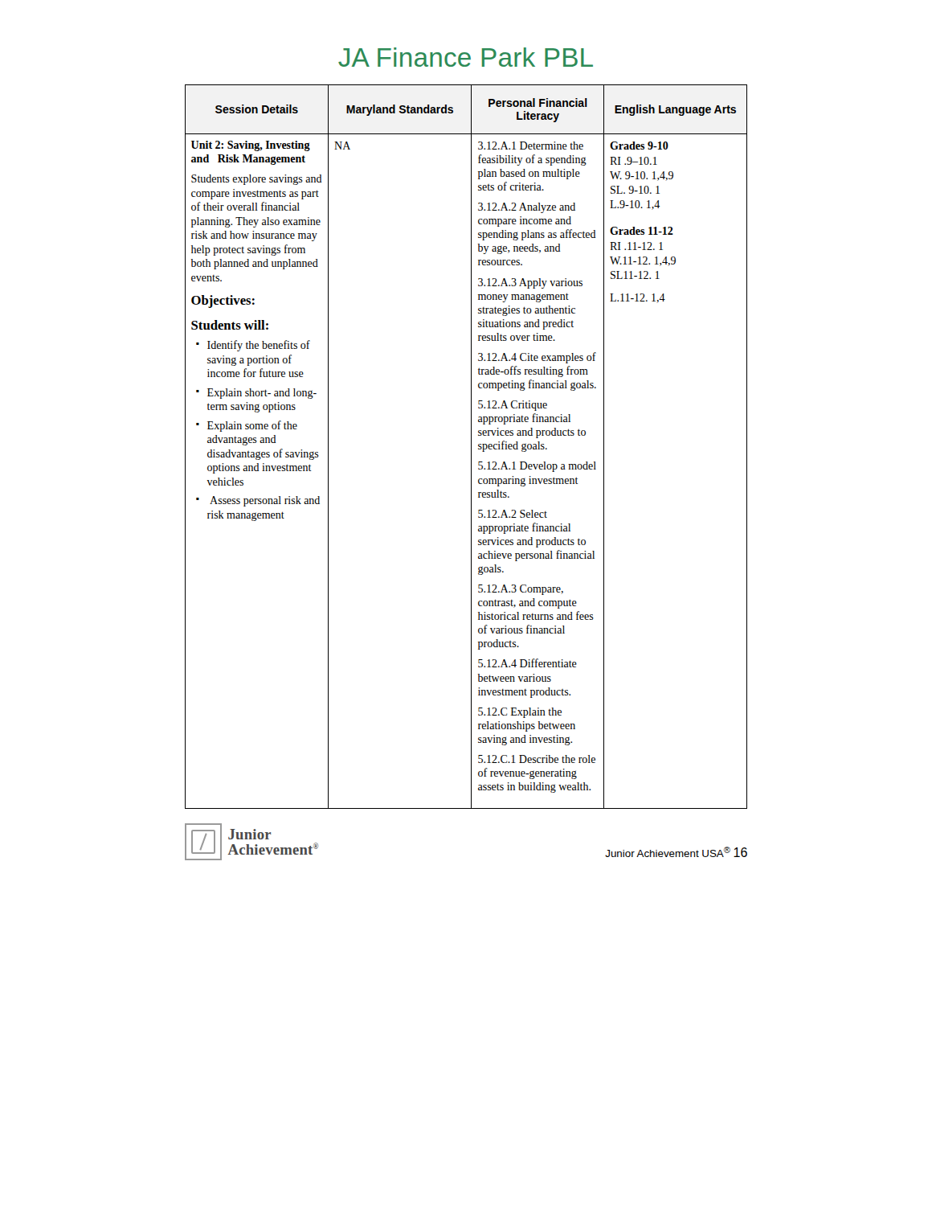JA Finance Park PBL
| Session Details | Maryland Standards | Personal Financial Literacy | English Language Arts |
| --- | --- | --- | --- |
| Unit 2: Saving, Investing and Risk Management Students explore savings and compare investments as part of their overall financial planning. They also examine risk and how insurance may help protect savings from both planned and unplanned events. Objectives: Students will: Identify the benefits of saving a portion of income for future use Explain short- and long-term saving options Explain some of the advantages and disadvantages of savings options and investment vehicles Assess personal risk and risk management | NA | 3.12.A.1 Determine the feasibility of a spending plan based on multiple sets of criteria. 3.12.A.2 Analyze and compare income and spending plans as affected by age, needs, and resources. 3.12.A.3 Apply various money management strategies to authentic situations and predict results over time. 3.12.A.4 Cite examples of trade-offs resulting from competing financial goals. 5.12.A Critique appropriate financial services and products to specified goals. 5.12.A.1 Develop a model comparing investment results. 5.12.A.2 Select appropriate financial services and products to achieve personal financial goals. 5.12.A.3 Compare, contrast, and compute historical returns and fees of various financial products. 5.12.A.4 Differentiate between various investment products. 5.12.C Explain the relationships between saving and investing. 5.12.C.1 Describe the role of revenue-generating assets in building wealth. | Grades 9-10 RI .9–10.1 W. 9-10. 1,4,9 SL. 9-10. 1 L.9-10. 1,4 Grades 11-12 RI .11-12. 1 W.11-12. 1,4,9 SL11-12. 1 L.11-12. 1,4 |
Junior
Achievement®
Junior Achievement USA® 16